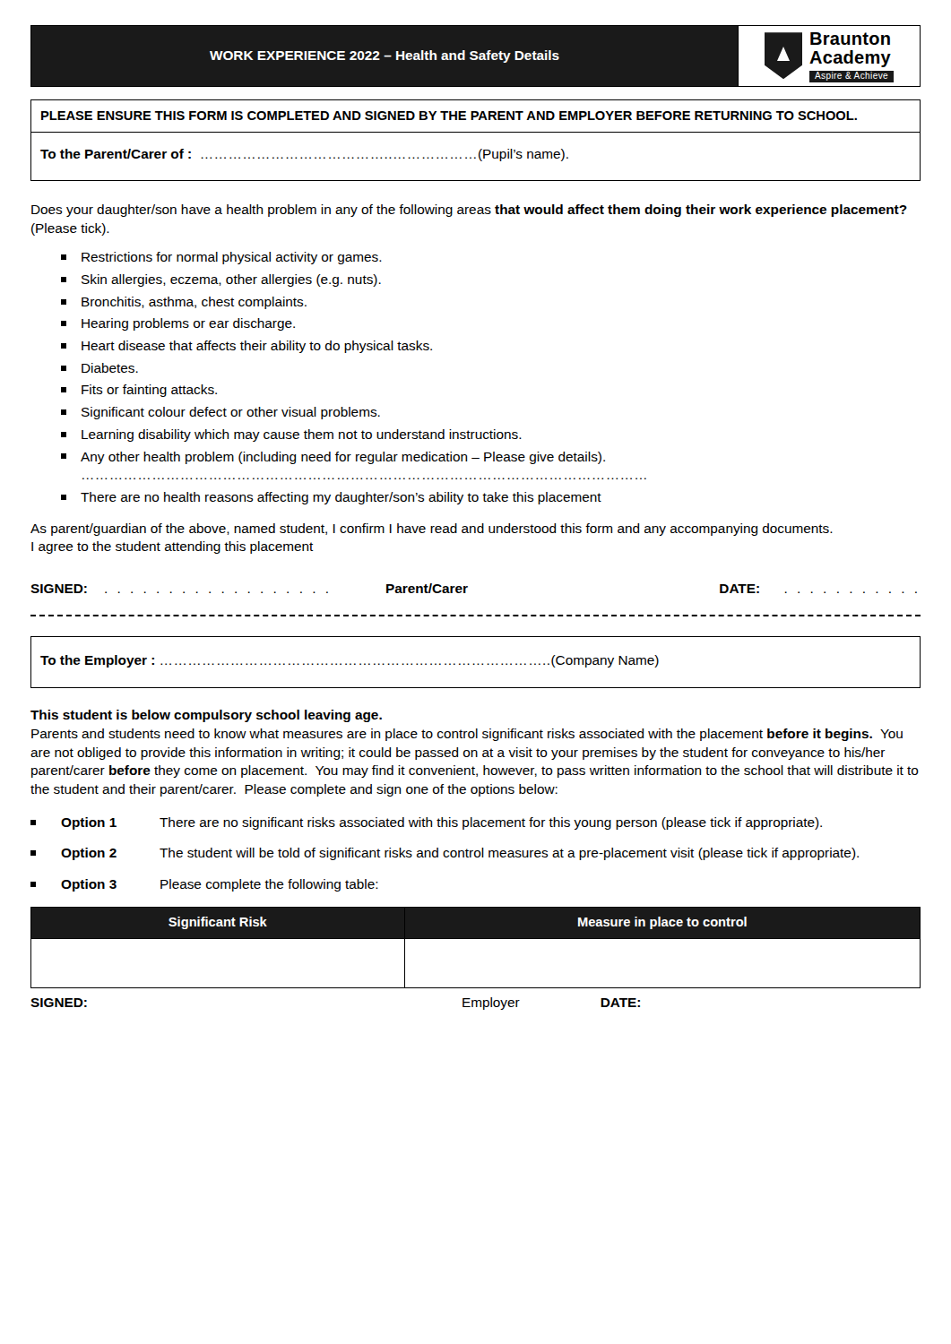WORK EXPERIENCE 2022 – Health and Safety Details
Braunton
Academy
Aspire & Achieve
PLEASE ENSURE THIS FORM IS COMPLETED AND SIGNED BY THE PARENT AND EMPLOYER BEFORE RETURNING TO SCHOOL.
To the Parent/Carer of : …………………………………..………………(Pupil’s name).
Does your daughter/son have a health problem in any of the following areas that would affect them doing their work experience placement? (Please tick).
Restrictions for normal physical activity or games.
Skin allergies, eczema, other allergies (e.g. nuts).
Bronchitis, asthma, chest complaints.
Hearing problems or ear discharge.
Heart disease that affects their ability to do physical tasks.
Diabetes.
Fits or fainting attacks.
Significant colour defect or other visual problems.
Learning disability which may cause them not to understand instructions.
Any other health problem (including need for regular medication – Please give details). …………………………………………………………………………………………………………
There are no health reasons affecting my daughter/son’s ability to take this placement
As parent/guardian of the above, named student, I confirm I have read and understood this form and any accompanying documents.
I agree to the student attending this placement
SIGNED: . . . . . . . . . . . . . . . . . . Parent/Carer DATE: . . . . . . . . . . .
To the Employer : ………………………………………………………………………..(Company Name)
This student is below compulsory school leaving age.
Parents and students need to know what measures are in place to control significant risks associated with the placement before it begins. You are not obliged to provide this information in writing; it could be passed on at a visit to your premises by the student for conveyance to his/her parent/carer before they come on placement. You may find it convenient, however, to pass written information to the school that will distribute it to the student and their parent/carer. Please complete and sign one of the options below:
Option 1
There are no significant risks associated with this placement for this young person (please tick if appropriate).
Option 2
The student will be told of significant risks and control measures at a pre-placement visit (please tick if appropriate).
Option 3
Please complete the following table:
| Significant Risk | Measure in place to control |
| --- | --- |
SIGNED: Employer DATE: